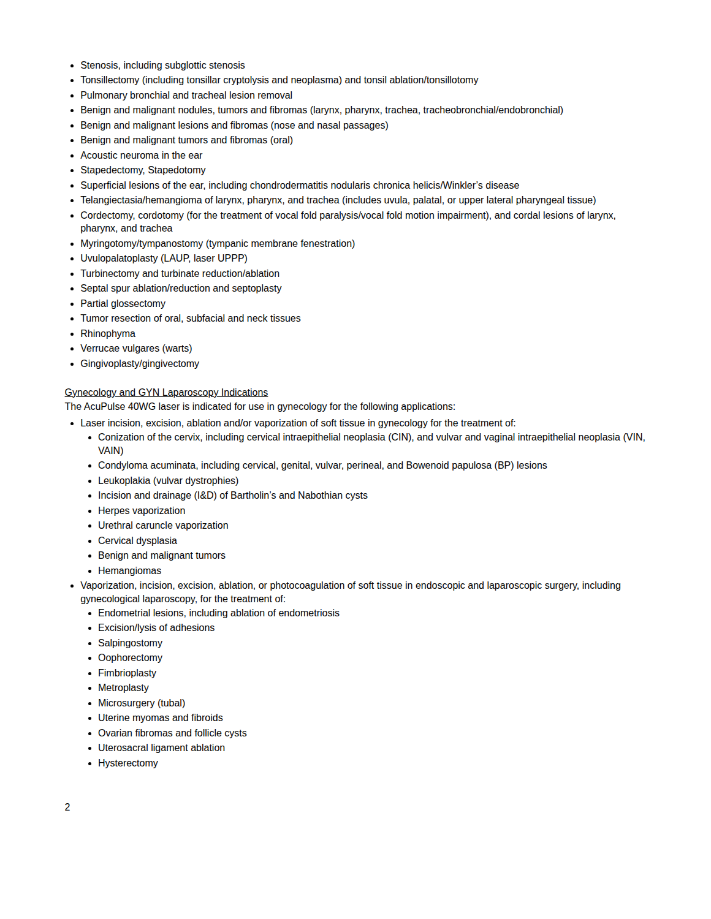Stenosis, including subglottic stenosis
Tonsillectomy (including tonsillar cryptolysis and neoplasma) and tonsil ablation/tonsillotomy
Pulmonary bronchial and tracheal lesion removal
Benign and malignant nodules, tumors and fibromas (larynx, pharynx, trachea, tracheobronchial/endobronchial)
Benign and malignant lesions and fibromas (nose and nasal passages)
Benign and malignant tumors and fibromas (oral)
Acoustic neuroma in the ear
Stapedectomy, Stapedotomy
Superficial lesions of the ear, including chondrodermatitis nodularis chronica helicis/Winkler’s disease
Telangiectasia/hemangioma of larynx, pharynx, and trachea (includes uvula, palatal, or upper lateral pharyngeal tissue)
Cordectomy, cordotomy (for the treatment of vocal fold paralysis/vocal fold motion impairment), and cordal lesions of larynx, pharynx, and trachea
Myringotomy/tympanostomy (tympanic membrane fenestration)
Uvulopalatoplasty (LAUP, laser UPPP)
Turbinectomy and turbinate reduction/ablation
Septal spur ablation/reduction and septoplasty
Partial glossectomy
Tumor resection of oral, subfacial and neck tissues
Rhinophyma
Verrucae vulgares (warts)
Gingivoplasty/gingivectomy
Gynecology and GYN Laparoscopy Indications
The AcuPulse 40WG laser is indicated for use in gynecology for the following applications:
Laser incision, excision, ablation and/or vaporization of soft tissue in gynecology for the treatment of:
Conization of the cervix, including cervical intraepithelial neoplasia (CIN), and vulvar and vaginal intraepithelial neoplasia (VIN, VAIN)
Condyloma acuminata, including cervical, genital, vulvar, perineal, and Bowenoid papulosa (BP) lesions
Leukoplakia (vulvar dystrophies)
Incision and drainage (I&D) of Bartholin’s and Nabothian cysts
Herpes vaporization
Urethral caruncle vaporization
Cervical dysplasia
Benign and malignant tumors
Hemangiomas
Vaporization, incision, excision, ablation, or photocoagulation of soft tissue in endoscopic and laparoscopic surgery, including gynecological laparoscopy, for the treatment of:
Endometrial lesions, including ablation of endometriosis
Excision/lysis of adhesions
Salpingostomy
Oophorectomy
Fimbrioplasty
Metroplasty
Microsurgery (tubal)
Uterine myomas and fibroids
Ovarian fibromas and follicle cysts
Uterosacral ligament ablation
Hysterectomy
2